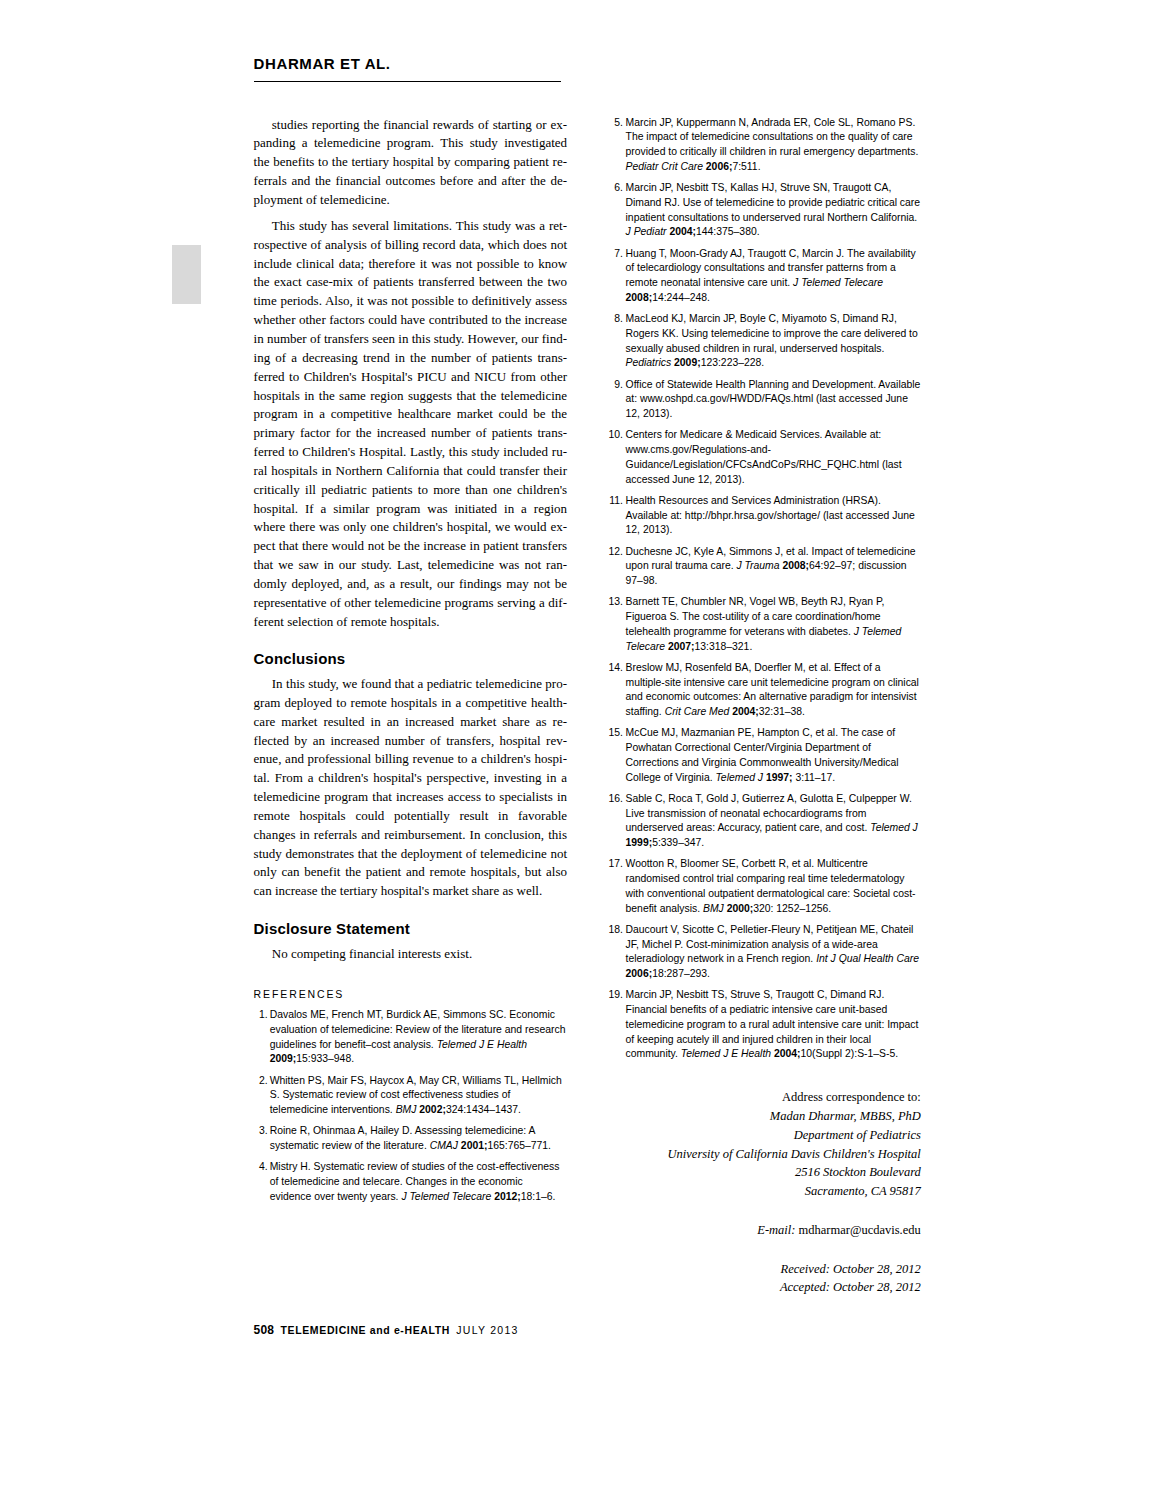DHARMAR ET AL.
studies reporting the financial rewards of starting or expanding a telemedicine program. This study investigated the benefits to the tertiary hospital by comparing patient referrals and the financial outcomes before and after the deployment of telemedicine.
This study has several limitations. This study was a retrospective of analysis of billing record data, which does not include clinical data; therefore it was not possible to know the exact case-mix of patients transferred between the two time periods. Also, it was not possible to definitively assess whether other factors could have contributed to the increase in number of transfers seen in this study. However, our finding of a decreasing trend in the number of patients transferred to Children's Hospital's PICU and NICU from other hospitals in the same region suggests that the telemedicine program in a competitive healthcare market could be the primary factor for the increased number of patients transferred to Children's Hospital. Lastly, this study included rural hospitals in Northern California that could transfer their critically ill pediatric patients to more than one children's hospital. If a similar program was initiated in a region where there was only one children's hospital, we would expect that there would not be the increase in patient transfers that we saw in our study. Last, telemedicine was not randomly deployed, and, as a result, our findings may not be representative of other telemedicine programs serving a different selection of remote hospitals.
Conclusions
In this study, we found that a pediatric telemedicine program deployed to remote hospitals in a competitive healthcare market resulted in an increased market share as reflected by an increased number of transfers, hospital revenue, and professional billing revenue to a children's hospital. From a children's hospital's perspective, investing in a telemedicine program that increases access to specialists in remote hospitals could potentially result in favorable changes in referrals and reimbursement. In conclusion, this study demonstrates that the deployment of telemedicine not only can benefit the patient and remote hospitals, but also can increase the tertiary hospital's market share as well.
Disclosure Statement
No competing financial interests exist.
REFERENCES
1 Davalos ME, French MT, Burdick AE, Simmons SC. Economic evaluation of telemedicine: Review of the literature and research guidelines for benefit–cost analysis. Telemed J E Health 2009; 15:933–948.
2 Whitten PS, Mair FS, Haycox A, May CR, Williams TL, Hellmich S. Systematic review of cost effectiveness studies of telemedicine interventions. BMJ 2002; 324:1434–1437.
3 Roine R, Ohinmaa A, Hailey D. Assessing telemedicine: A systematic review of the literature. CMAJ 2001; 165:765–771.
4 Mistry H. Systematic review of studies of the cost-effectiveness of telemedicine and telecare. Changes in the economic evidence over twenty years. J Telemed Telecare 2012; 18:1–6.
5 Marcin JP, Kuppermann N, Andrada ER, Cole SL, Romano PS. The impact of telemedicine consultations on the quality of care provided to critically ill children in rural emergency departments. Pediatr Crit Care 2006; 7:511.
6 Marcin JP, Nesbitt TS, Kallas HJ, Struve SN, Traugott CA, Dimand RJ. Use of telemedicine to provide pediatric critical care inpatient consultations to underserved rural Northern California. J Pediatr 2004; 144:375–380.
7 Huang T, Moon-Grady AJ, Traugott C, Marcin J. The availability of telecardiology consultations and transfer patterns from a remote neonatal intensive care unit. J Telemed Telecare 2008; 14:244–248.
8 MacLeod KJ, Marcin JP, Boyle C, Miyamoto S, Dimand RJ, Rogers KK. Using telemedicine to improve the care delivered to sexually abused children in rural, underserved hospitals. Pediatrics 2009; 123:223–228.
9 Office of Statewide Health Planning and Development. Available at: www.oshpd.ca.gov/HWDD/FAQs.html (last accessed June 12, 2013).
10 Centers for Medicare & Medicaid Services. Available at: www.cms.gov/Regulations-and-Guidance/Legislation/CFCsAndCoPs/RHC_FQHC.html (last accessed June 12, 2013).
11 Health Resources and Services Administration (HRSA). Available at: http://bhpr.hrsa.gov/shortage/ (last accessed June 12, 2013).
12 Duchesne JC, Kyle A, Simmons J, et al. Impact of telemedicine upon rural trauma care. J Trauma 2008; 64:92–97; discussion 97–98.
13 Barnett TE, Chumbler NR, Vogel WB, Beyth RJ, Ryan P, Figueroa S. The cost-utility of a care coordination/home telehealth programme for veterans with diabetes. J Telemed Telecare 2007; 13:318–321.
14 Breslow MJ, Rosenfeld BA, Doerfler M, et al. Effect of a multiple-site intensive care unit telemedicine program on clinical and economic outcomes: An alternative paradigm for intensivist staffing. Crit Care Med 2004; 32:31–38.
15 McCue MJ, Mazmanian PE, Hampton C, et al. The case of Powhatan Correctional Center/Virginia Department of Corrections and Virginia Commonwealth University/Medical College of Virginia. Telemed J 1997; 3:11–17.
16 Sable C, Roca T, Gold J, Gutierrez A, Gulotta E, Culpepper W. Live transmission of neonatal echocardiograms from underserved areas: Accuracy, patient care, and cost. Telemed J 1999; 5:339–347.
17 Wootton R, Bloomer SE, Corbett R, et al. Multicentre randomised control trial comparing real time teledermatology with conventional outpatient dermatological care: Societal cost-benefit analysis. BMJ 2000; 320: 1252–1256.
18 Daucourt V, Sicotte C, Pelletier-Fleury N, Petitjean ME, Chateil JF, Michel P. Cost-minimization analysis of a wide-area teleradiology network in a French region. Int J Qual Health Care 2006; 18:287–293.
19 Marcin JP, Nesbitt TS, Struve S, Traugott C, Dimand RJ. Financial benefits of a pediatric intensive care unit-based telemedicine program to a rural adult intensive care unit: Impact of keeping acutely ill and injured children in their local community. Telemed J E Health 2004; 10(Suppl 2):S-1–S-5.
Address correspondence to:
Madan Dharmar, MBBS, PhD
Department of Pediatrics
University of California Davis Children's Hospital
2516 Stockton Boulevard
Sacramento, CA 95817
E-mail: mdharmar@ucdavis.edu
Received: October 28, 2012
Accepted: October 28, 2012
508 TELEMEDICINE and e-HEALTH JULY 2013